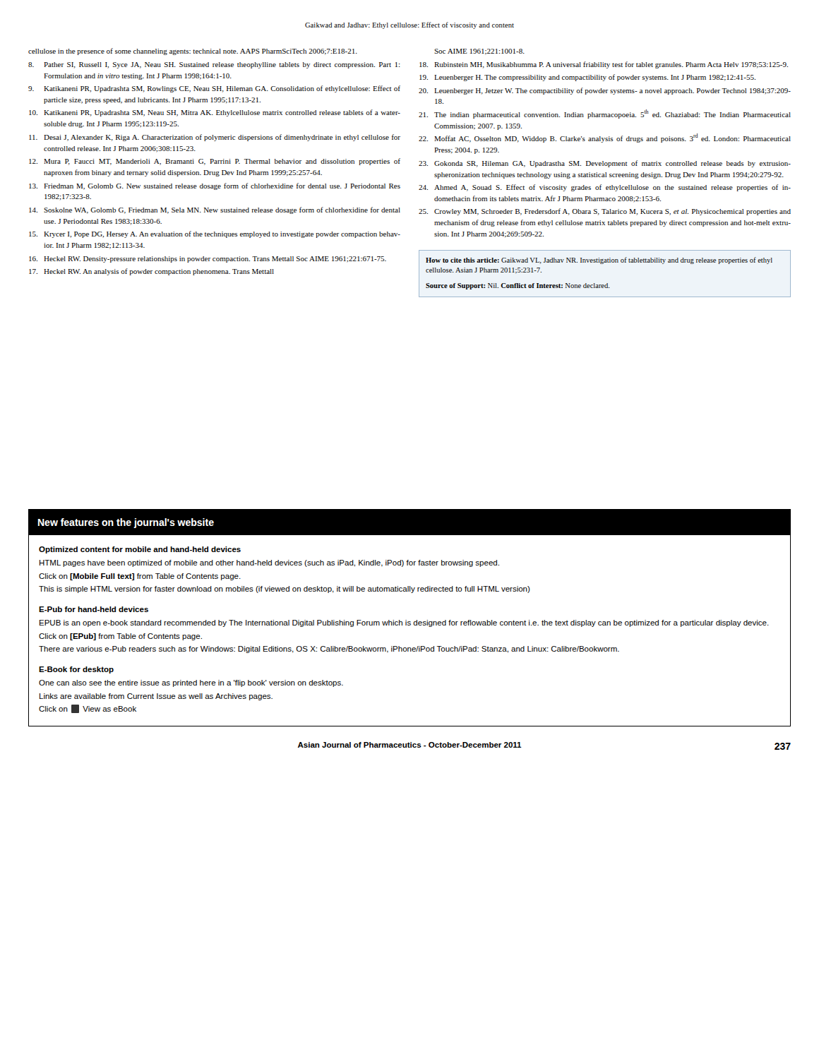Gaikwad and Jadhav: Ethyl cellulose: Effect of viscosity and content
cellulose in the presence of some channeling agents: technical note. AAPS PharmSciTech 2006;7:E18-21.
8. Pather SI, Russell I, Syce JA, Neau SH. Sustained release theophylline tablets by direct compression. Part 1: Formulation and in vitro testing. Int J Pharm 1998;164:1-10.
9. Katikaneni PR, Upadrashta SM, Rowlings CE, Neau SH, Hileman GA. Consolidation of ethylcellulose: Effect of particle size, press speed, and lubricants. Int J Pharm 1995;117:13-21.
10. Katikaneni PR, Upadrashta SM, Neau SH, Mitra AK. Ethylcellulose matrix controlled release tablets of a water-soluble drug. Int J Pharm 1995;123:119-25.
11. Desai J, Alexander K, Riga A. Characterization of polymeric dispersions of dimenhydrinate in ethyl cellulose for controlled release. Int J Pharm 2006;308:115-23.
12. Mura P, Faucci MT, Manderioli A, Bramanti G, Parrini P. Thermal behavior and dissolution properties of naproxen from binary and ternary solid dispersion. Drug Dev Ind Pharm 1999;25:257-64.
13. Friedman M, Golomb G. New sustained release dosage form of chlorhexidine for dental use. J Periodontal Res 1982;17:323-8.
14. Soskolne WA, Golomb G, Friedman M, Sela MN. New sustained release dosage form of chlorhexidine for dental use. J Periodontal Res 1983;18:330-6.
15. Krycer I, Pope DG, Hersey A. An evaluation of the techniques employed to investigate powder compaction behavior. Int J Pharm 1982;12:113-34.
16. Heckel RW. Density-pressure relationships in powder compaction. Trans Mettall Soc AIME 1961;221:671-75.
17. Heckel RW. An analysis of powder compaction phenomena. Trans Mettall
Soc AIME 1961;221:1001-8.
18. Rubinstein MH, Musikabhumma P. A universal friability test for tablet granules. Pharm Acta Helv 1978;53:125-9.
19. Leuenberger H. The compressibility and compactibility of powder systems. Int J Pharm 1982;12:41-55.
20. Leuenberger H, Jetzer W. The compactibility of powder systems- a novel approach. Powder Technol 1984;37:209-18.
21. The indian pharmaceutical convention. Indian pharmacopoeia. 5th ed. Ghaziabad: The Indian Pharmaceutical Commission; 2007. p. 1359.
22. Moffat AC, Osselton MD, Widdop B. Clarke's analysis of drugs and poisons. 3rd ed. London: Pharmaceutical Press; 2004. p. 1229.
23. Gokonda SR, Hileman GA, Upadrastha SM. Development of matrix controlled release beads by extrusion-spheronization techniques technology using a statistical screening design. Drug Dev Ind Pharm 1994;20:279-92.
24. Ahmed A, Souad S. Effect of viscosity grades of ethylcellulose on the sustained release properties of indomethacin from its tablets matrix. Afr J Pharm Pharmaco 2008;2:153-6.
25. Crowley MM, Schroeder B, Fredersdorf A, Obara S, Talarico M, Kucera S, et al. Physicochemical properties and mechanism of drug release from ethyl cellulose matrix tablets prepared by direct compression and hot-melt extrusion. Int J Pharm 2004;269:509-22.
How to cite this article: Gaikwad VL, Jadhav NR. Investigation of tablettability and drug release properties of ethyl cellulose. Asian J Pharm 2011;5:231-7.
Source of Support: Nil. Conflict of Interest: None declared.
New features on the journal's website
Optimized content for mobile and hand-held devices
HTML pages have been optimized of mobile and other hand-held devices (such as iPad, Kindle, iPod) for faster browsing speed.
Click on [Mobile Full text] from Table of Contents page.
This is simple HTML version for faster download on mobiles (if viewed on desktop, it will be automatically redirected to full HTML version)
E-Pub for hand-held devices
EPUB is an open e-book standard recommended by The International Digital Publishing Forum which is designed for reflowable content i.e. the text display can be optimized for a particular display device.
Click on [EPub] from Table of Contents page.
There are various e-Pub readers such as for Windows: Digital Editions, OS X: Calibre/Bookworm, iPhone/iPod Touch/iPad: Stanza, and Linux: Calibre/Bookworm.
E-Book for desktop
One can also see the entire issue as printed here in a 'flip book' version on desktops.
Links are available from Current Issue as well as Archives pages.
Click on View as eBook
Asian Journal of Pharmaceutics - October-December 2011 237